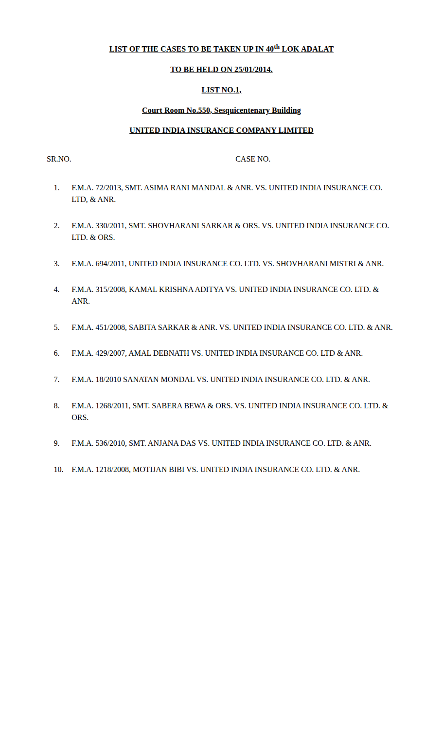LIST OF THE CASES TO BE TAKEN UP IN 40th LOK ADALAT
TO BE HELD ON 25/01/2014.
LIST NO.1,
Court Room No.550, Sesquicentenary Building
UNITED INDIA INSURANCE COMPANY LIMITED
SR.NO.
CASE NO.
F.M.A. 72/2013, SMT. ASIMA RANI MANDAL & ANR. VS. UNITED INDIA INSURANCE CO. LTD, & ANR.
F.M.A. 330/2011, SMT. SHOVHARANI SARKAR & ORS. VS. UNITED INDIA INSURANCE CO. LTD. & ORS.
F.M.A. 694/2011, UNITED INDIA INSURANCE CO. LTD. VS. SHOVHARANI MISTRI & ANR.
F.M.A. 315/2008, KAMAL KRISHNA ADITYA VS. UNITED INDIA INSURANCE CO. LTD. & ANR.
F.M.A. 451/2008, SABITA SARKAR & ANR. VS. UNITED INDIA INSURANCE CO. LTD. & ANR.
F.M.A. 429/2007, AMAL DEBNATH VS. UNITED INDIA INSURANCE CO. LTD & ANR.
F.M.A. 18/2010 SANATAN MONDAL VS. UNITED INDIA INSURANCE CO. LTD. & ANR.
F.M.A. 1268/2011, SMT. SABERA BEWA & ORS. VS. UNITED INDIA INSURANCE CO. LTD. & ORS.
F.M.A. 536/2010, SMT. ANJANA DAS VS. UNITED INDIA INSURANCE CO. LTD. & ANR.
F.M.A. 1218/2008, MOTIJAN BIBI VS. UNITED INDIA INSURANCE CO. LTD. & ANR.